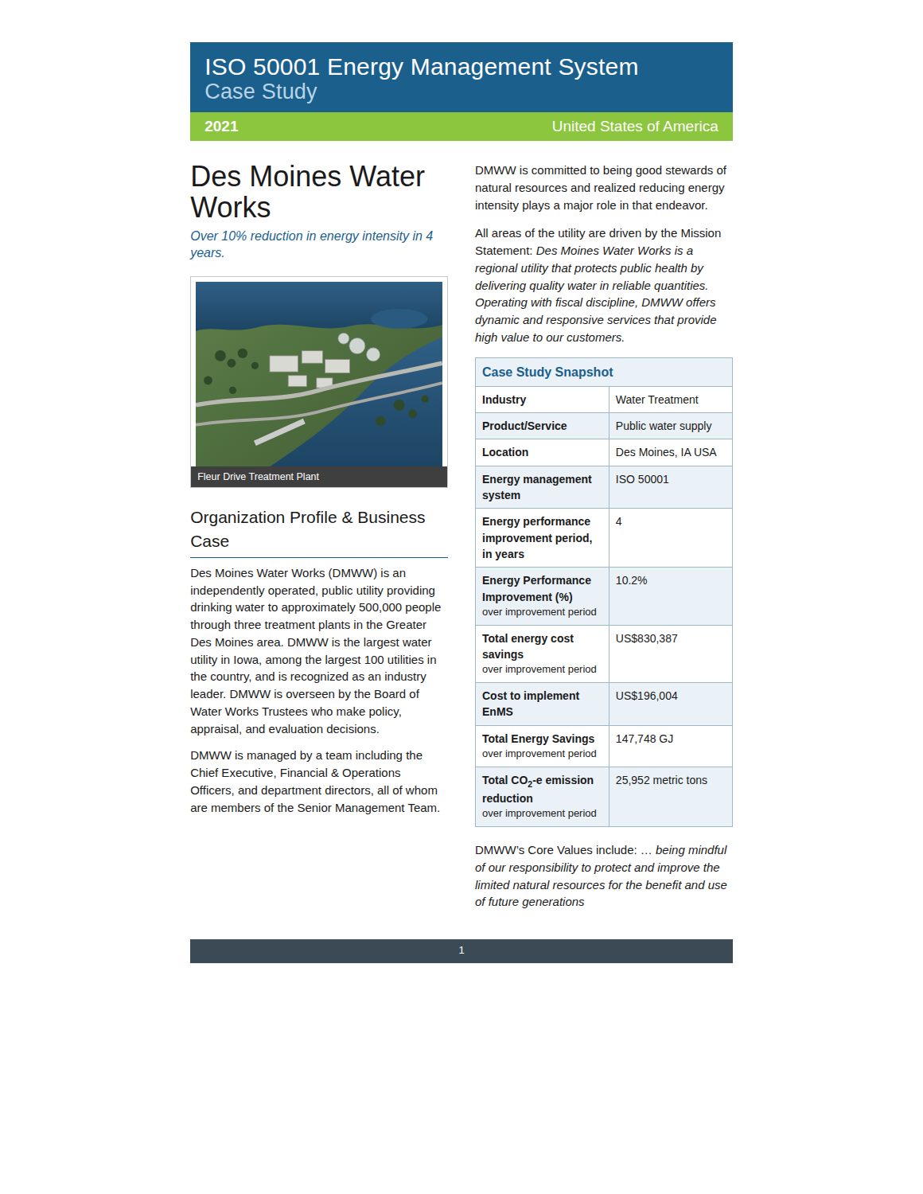ISO 50001 Energy Management SystemCase Study
2021 United States of America
Des Moines Water Works
Over 10% reduction in energy intensity in 4 years.
Fleur Drive Treatment Plant
Organization Profile & Business Case
Des Moines Water Works (DMWW) is an independently operated, public utility providing drinking water to approximately 500,000 people through three treatment plants in the Greater Des Moines area. DMWW is the largest water utility in Iowa, among the largest 100 utilities in the country, and is recognized as an industry leader. DMWW is overseen by the Board of Water Works Trustees who make policy, appraisal, and evaluation decisions.
DMWW is managed by a team including the Chief Executive, Financial & Operations Officers, and department directors, all of whom are members of the Senior Management Team.
DMWW is committed to being good stewards of natural resources and realized reducing energy intensity plays a major role in that endeavor.
All areas of the utility are driven by the Mission Statement: Des Moines Water Works is a regional utility that protects public health by delivering quality water in reliable quantities. Operating with fiscal discipline, DMWW offers dynamic and responsive services that provide high value to our customers.
Case Study Snapshot
| Industry | Water Treatment |
| Product/Service | Public water supply |
| Location | Des Moines, IA USA |
| Energy management system | ISO 50001 |
| Energy performance improvement period, in years | 4 |
| Energy Performance Improvement (%) over improvement period | 10.2% |
| Total energy cost savings over improvement period | US$830,387 |
| Cost to implement EnMS | US$196,004 |
| Total Energy Savings over improvement period | 147,748 GJ |
| Total CO 2 -e emission reduction over improvement period | 25,952 metric tons |
DMWW’s Core Values include: … being mindful of our responsibility to protect and improve the limited natural resources for the benefit and use of future generations
1